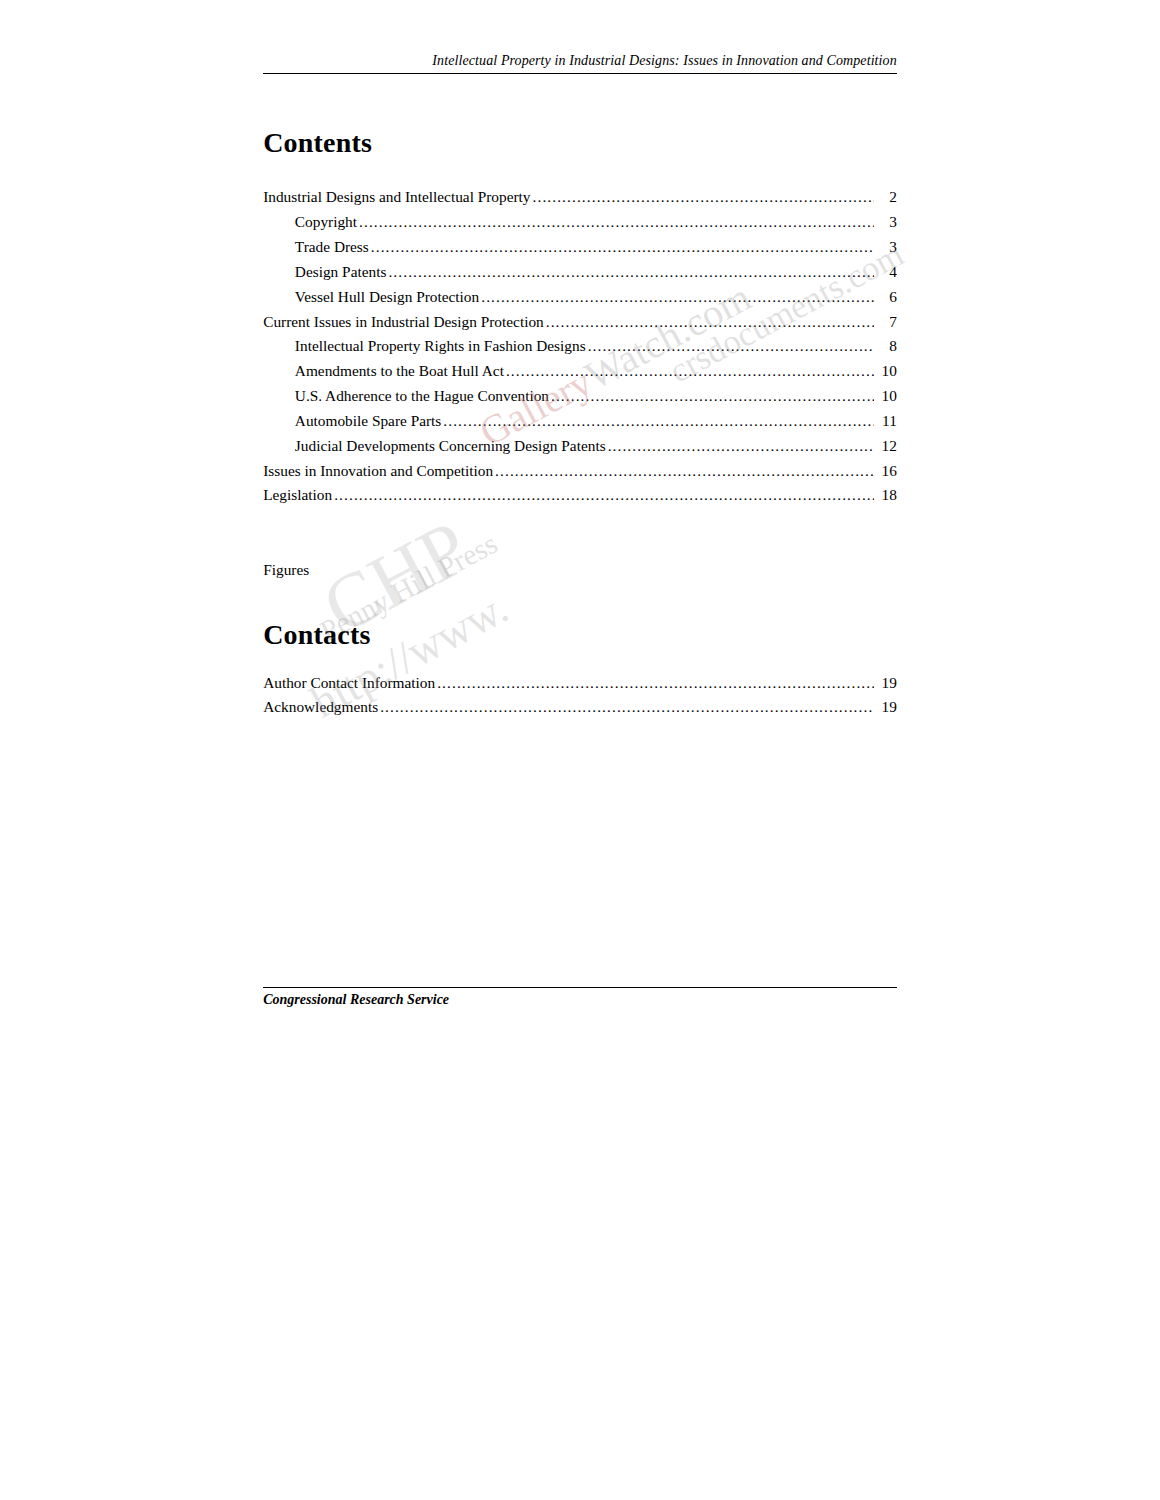Intellectual Property in Industrial Designs: Issues in Innovation and Competition
Contents
Industrial Designs and Intellectual Property ............................................................................... 2
Copyright ................................................................................................................. 3
Trade Dress ............................................................................................................. 3
Design Patents ......................................................................................................... 4
Vessel Hull Design Protection ..................................................................................... 6
Current Issues in Industrial Design Protection ........................................................................... 7
Intellectual Property Rights in Fashion Designs ..................................................................... 8
Amendments to the Boat Hull Act ......................................................................................... 10
U.S. Adherence to the Hague Convention ............................................................................ 10
Automobile Spare Parts .......................................................................................................... 11
Judicial Developments Concerning Design Patents .............................................................. 12
Issues in Innovation and Competition ....................................................................................... 16
Legislation ....................................................................................................................... 18
Figures
Contacts
Author Contact Information ....................................................................................................... 19
Acknowledgments ..................................................................................................................... 19
CHP
Penny Hill Press
http://www.
Gallery Watch.com
crsdocuments.com
Congressional Research Service